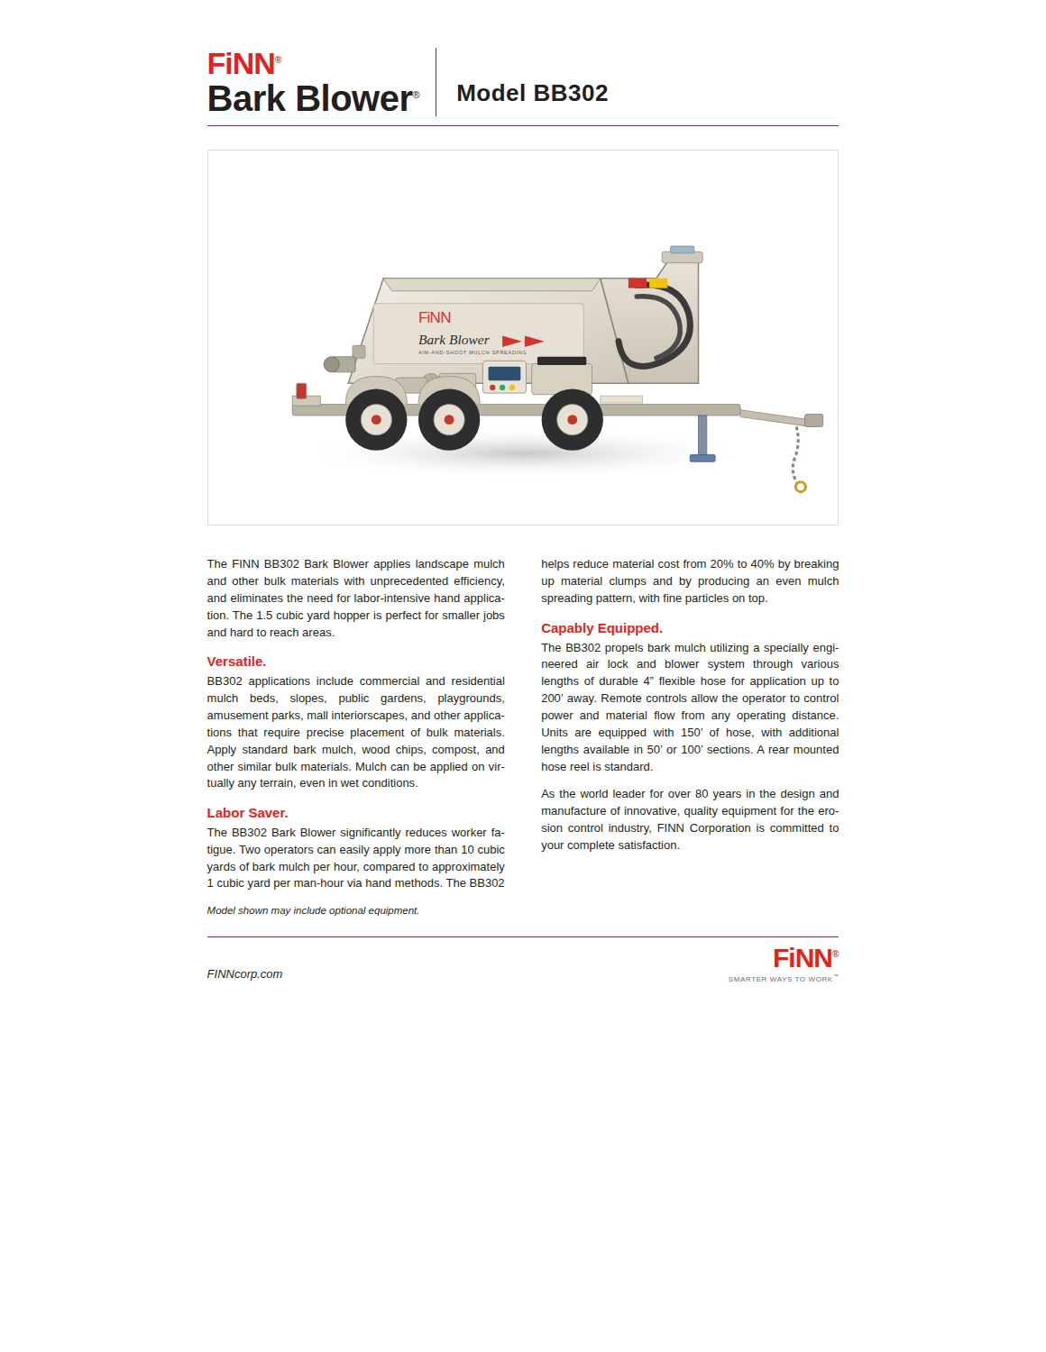FiNN® Bark Blower®
Model BB302
FiNN Bark Blower AIM-AND-SHOOT MULCH SPREADING
The FINN BB302 Bark Blower applies landscape mulch and other bulk materials with unprecedented efficiency, and eliminates the need for labor-intensive hand application. The 1.5 cubic yard hopper is perfect for smaller jobs and hard to reach areas.
Versatile.
BB302 applications include commercial and residential mulch beds, slopes, public gardens, playgrounds, amusement parks, mall interiorscapes, and other applications that require precise placement of bulk materials. Apply standard bark mulch, wood chips, compost, and other similar bulk materials. Mulch can be applied on virtually any terrain, even in wet conditions.
Labor Saver.
The BB302 Bark Blower significantly reduces worker fatigue. Two operators can easily apply more than 10 cubic yards of bark mulch per hour, compared to approximately 1 cubic yard per man-hour via hand methods. The BB302
Model shown may include optional equipment.
helps reduce material cost from 20% to 40% by breaking up material clumps and by producing an even mulch spreading pattern, with fine particles on top.
Capably Equipped.
The BB302 propels bark mulch utilizing a specially engineered air lock and blower system through various lengths of durable 4” flexible hose for application up to 200’ away. Remote controls allow the operator to control power and material flow from any operating distance. Units are equipped with 150’ of hose, with additional lengths available in 50’ or 100’ sections. A rear mounted hose reel is standard.
As the world leader for over 80 years in the design and manufacture of innovative, quality equipment for the erosion control industry, FINN Corporation is committed to your complete satisfaction.
FINNcorp.com
FiNN®
Smarter Ways to Work™